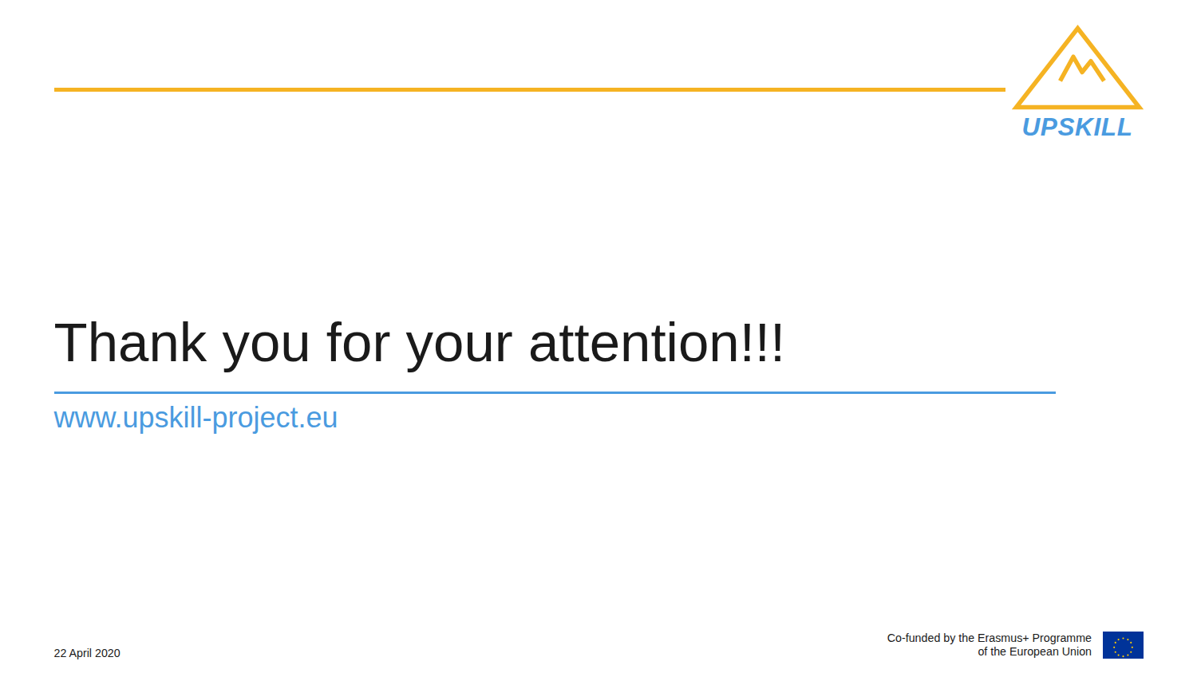UPSKILL
Thank you for your attention!!!
www.upskill-project.eu
22 April 2020
Co-funded by the Erasmus+ Programme
of the European Union